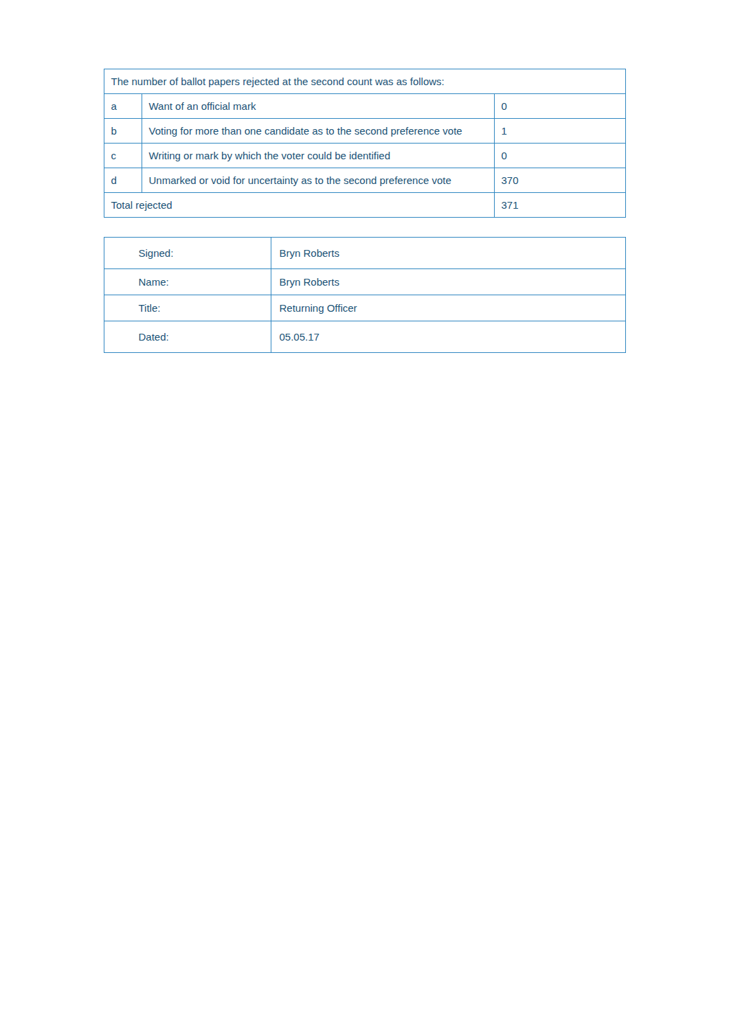| The number of ballot papers rejected at the second count was as follows: |
| --- |
| a | Want of an official mark | 0 |
| b | Voting for more than one candidate as to the second preference vote | 1 |
| c | Writing or mark by which the voter could be identified | 0 |
| d | Unmarked or void for uncertainty as to the second preference vote | 370 |
| Total rejected | 371 |
| Signed: | Bryn Roberts |
| Name: | Bryn Roberts |
| Title: | Returning Officer |
| Dated: | 05.05.17 |